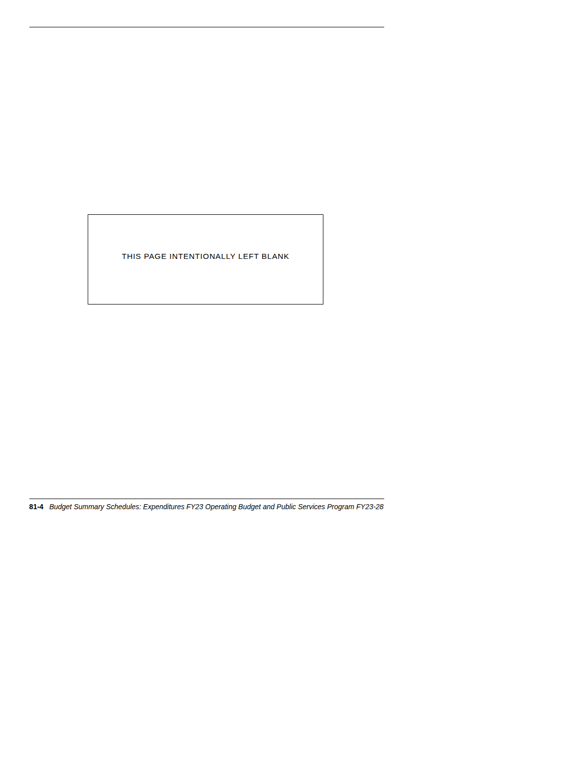THIS PAGE INTENTIONALLY LEFT BLANK
81-4 Budget Summary Schedules: Expenditures
FY23 Operating Budget and Public Services Program FY23-28